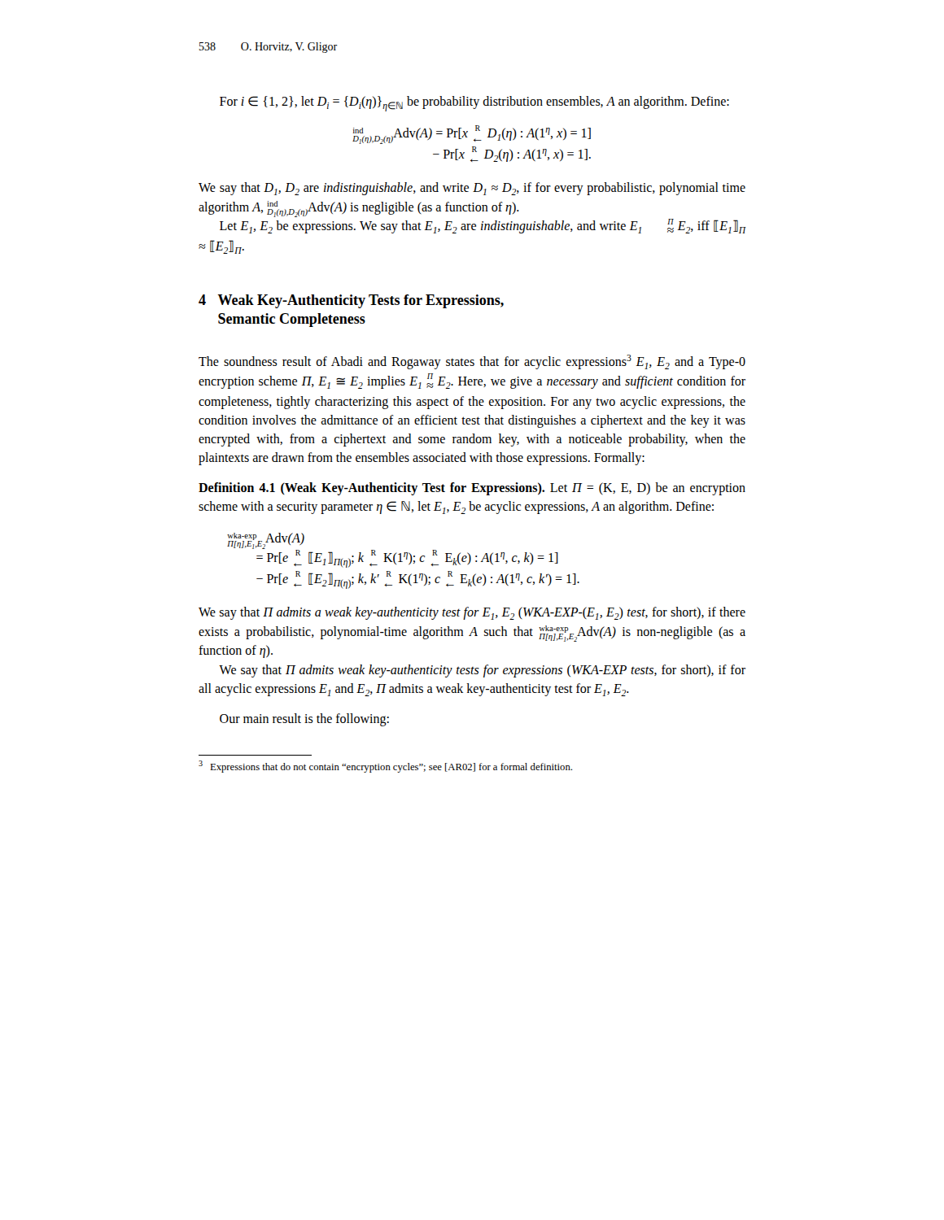538 O. Horvitz, V. Gligor
For i ∈ {1, 2}, let Di = {Di(η)}η∈ℕ be probability distribution ensembles, A an algorithm. Define:
ind D1(η),D2(η) Adv(A) = Pr[x R← D1(η) : A(1η, x) = 1] − Pr[x R← D2(η) : A(1η, x) = 1].
We say that D1, D2 are indistinguishable, and write D1 ≈ D2, if for every probabilistic, polynomial time algorithm A, ind D1(η),D2(η) Adv(A) is negligible (as a function of η).
Let E1, E2 be expressions. We say that E1, E2 are indistinguishable, and write E1 Π≈ E2, iff E1Π ≈ E2Π.
4 Weak Key-Authenticity Tests for Expressions,
Semantic Completeness
The soundness result of Abadi and Rogaway states that for acyclic expressions3 E1, E2 and a Type-0 encryption scheme Π, E1 ≅ E2 implies E1 Π≈ E2. Here, we give a necessary and sufficient condition for completeness, tightly characterizing this aspect of the exposition. For any two acyclic expressions, the condition involves the admittance of an efficient test that distinguishes a ciphertext and the key it was encrypted with, from a ciphertext and some random key, with a noticeable probability, when the plaintexts are drawn from the ensembles associated with those expressions. Formally:
Definition 4.1 (Weak Key-Authenticity Test for Expressions). Let Π = (K, E, D) be an encryption scheme with a security parameter η ∈ ℕ, let E1, E2 be acyclic expressions, A an algorithm. Define:
wka-exp Π[η],E1,E2 Adv(A) = Pr[e R← E1Π(η); k R← K(1η); c R← Ek(e) : A(1η, c, k) = 1] − Pr[e R← E2Π(η); k, k′ R← K(1η); c R← Ek(e) : A(1η, c, k′) = 1].
We say that Π admits a weak key-authenticity test for E1, E2 (WKA-EXP-(E1, E2) test, for short), if there exists a probabilistic, polynomial-time algorithm A such that wka-exp Π[η],E1,E2 Adv(A) is non-negligible (as a function of η).
We say that Π admits weak key-authenticity tests for expressions (WKA-EXP tests, for short), if for all acyclic expressions E1 and E2, Π admits a weak key-authenticity test for E1, E2.
Our main result is the following:
3 Expressions that do not contain “encryption cycles”; see [AR02] for a formal definition.